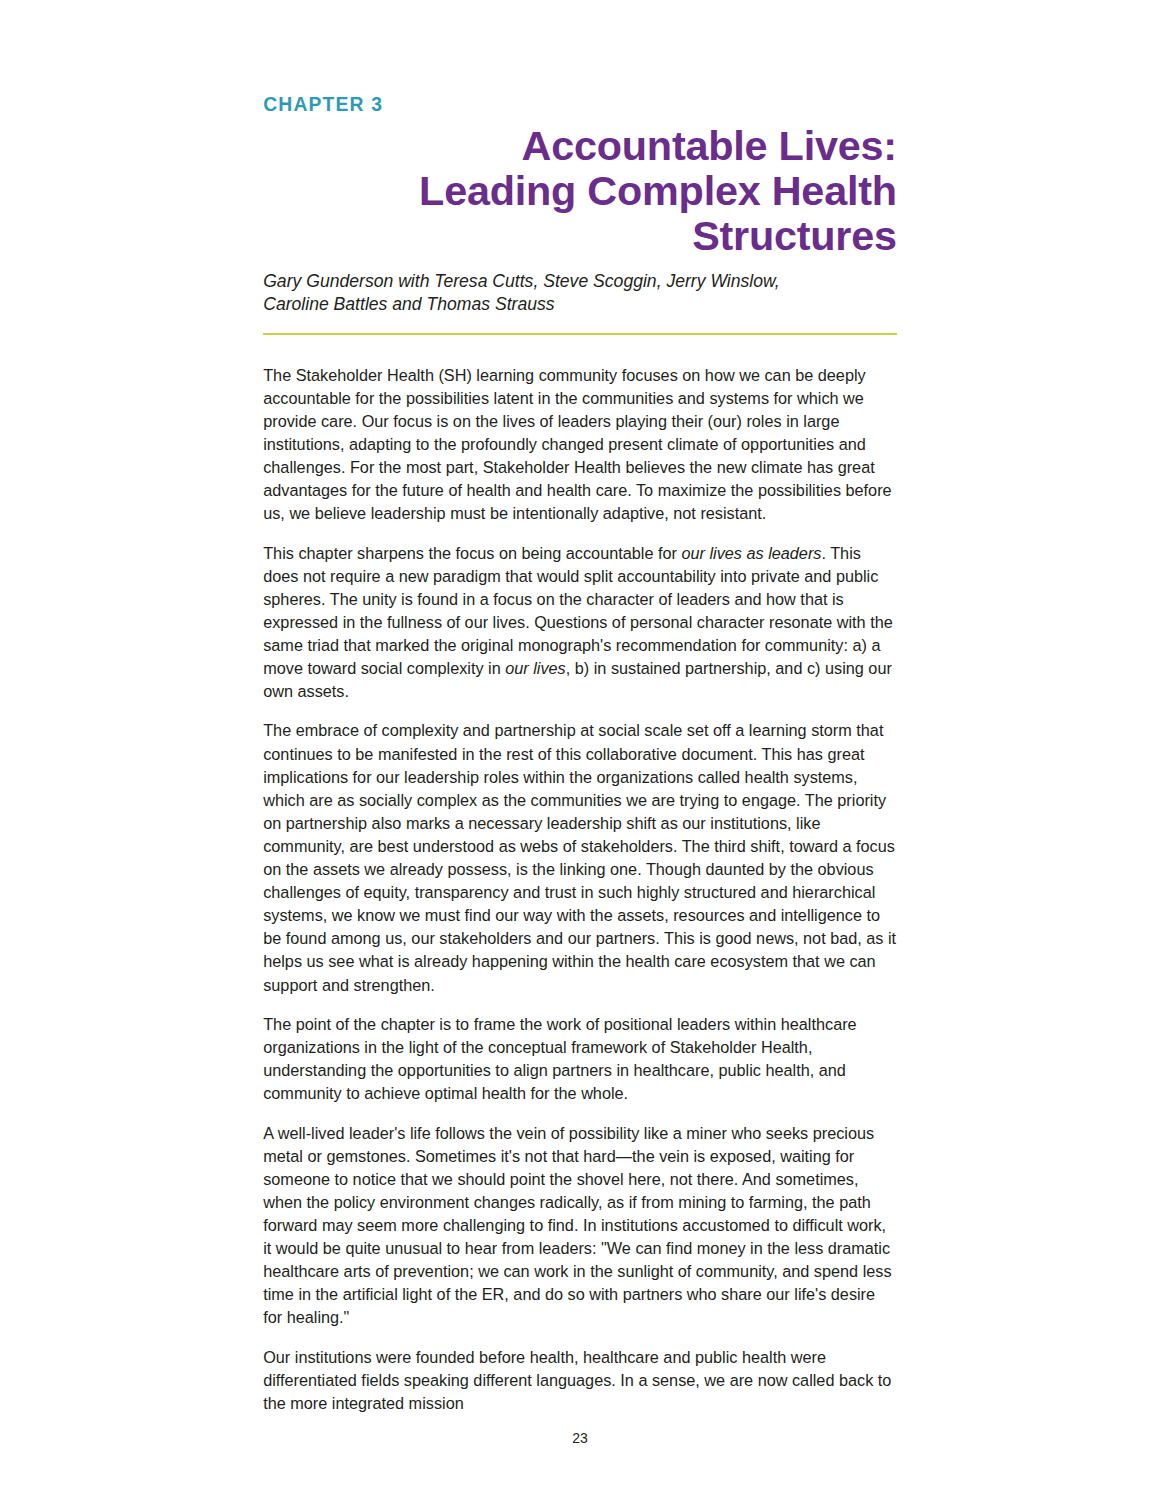CHAPTER 3
Accountable Lives:
Leading Complex Health Structures
Gary Gunderson with Teresa Cutts, Steve Scoggin, Jerry Winslow,
Caroline Battles and Thomas Strauss
The Stakeholder Health (SH) learning community focuses on how we can be deeply accountable for the possibilities latent in the communities and systems for which we provide care. Our focus is on the lives of leaders playing their (our) roles in large institutions, adapting to the profoundly changed present climate of opportunities and challenges. For the most part, Stakeholder Health believes the new climate has great advantages for the future of health and health care. To maximize the possibilities before us, we believe leadership must be intentionally adaptive, not resistant.
This chapter sharpens the focus on being accountable for our lives as leaders. This does not require a new paradigm that would split accountability into private and public spheres. The unity is found in a focus on the character of leaders and how that is expressed in the fullness of our lives. Questions of personal character resonate with the same triad that marked the original monograph's recommendation for community: a) a move toward social complexity in our lives, b) in sustained partnership, and c) using our own assets.
The embrace of complexity and partnership at social scale set off a learning storm that continues to be manifested in the rest of this collaborative document. This has great implications for our leadership roles within the organizations called health systems, which are as socially complex as the communities we are trying to engage. The priority on partnership also marks a necessary leadership shift as our institutions, like community, are best understood as webs of stakeholders. The third shift, toward a focus on the assets we already possess, is the linking one. Though daunted by the obvious challenges of equity, transparency and trust in such highly structured and hierarchical systems, we know we must find our way with the assets, resources and intelligence to be found among us, our stakeholders and our partners. This is good news, not bad, as it helps us see what is already happening within the health care ecosystem that we can support and strengthen.
The point of the chapter is to frame the work of positional leaders within healthcare organizations in the light of the conceptual framework of Stakeholder Health, understanding the opportunities to align partners in healthcare, public health, and community to achieve optimal health for the whole.
A well-lived leader's life follows the vein of possibility like a miner who seeks precious metal or gemstones. Sometimes it's not that hard—the vein is exposed, waiting for someone to notice that we should point the shovel here, not there. And sometimes, when the policy environment changes radically, as if from mining to farming, the path forward may seem more challenging to find. In institutions accustomed to difficult work, it would be quite unusual to hear from leaders: "We can find money in the less dramatic healthcare arts of prevention; we can work in the sunlight of community, and spend less time in the artificial light of the ER, and do so with partners who share our life's desire for healing."
Our institutions were founded before health, healthcare and public health were differentiated fields speaking different languages. In a sense, we are now called back to the more integrated mission
23